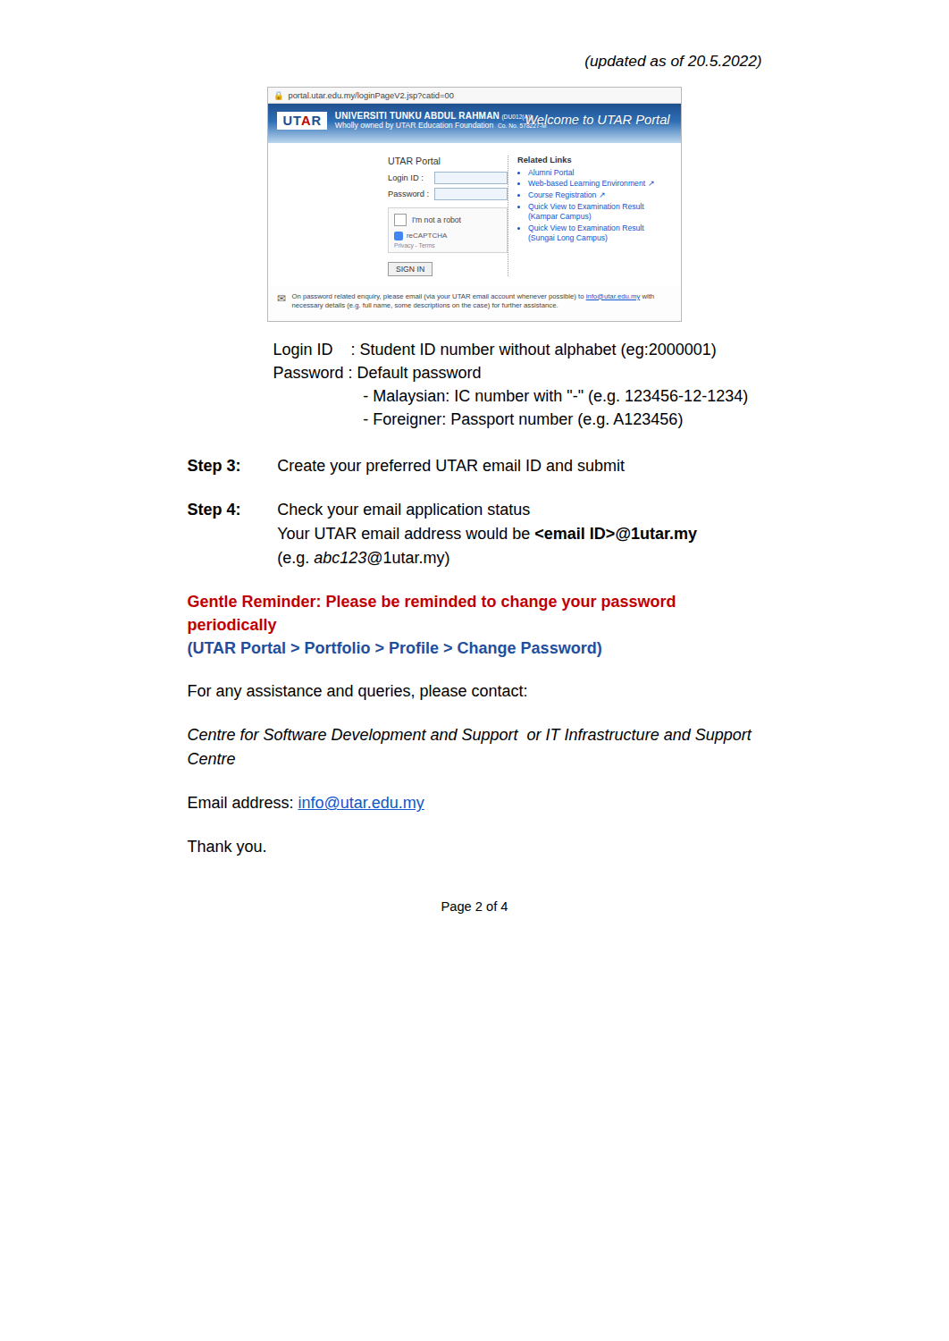(updated as of 20.5.2022)
🔒portal.utar.edu.my/loginPageV2.jsp?catid=00
UTAR UNIVERSITI TUNKU ABDUL RAHMAN (DU012(A))
Wholly owned by UTAR Education Foundation Co. No. 578227-M Welcome to UTAR Portal
UTAR Portal
Login ID :
Password :
I'm not a robot
reCAPTCHA
Privacy - Terms
SIGN IN
Related Links
Alumni Portal
Web-based Learning Environment ↗
Course Registration ↗
Quick View to Examination Result (Kampar Campus)
Quick View to Examination Result (Sungai Long Campus)
✉ On password related enquiry, please email (via your UTAR email account whenever possible) to info@utar.edu.my with necessary details (e.g. full name, some descriptions on the case) for further assistance.
Login ID : Student ID number without alphabet (eg:2000001)
Password : Default password
- Malaysian: IC number with "-" (e.g. 123456-12-1234)
- Foreigner: Passport number (e.g. A123456)
Step 3:
Create your preferred UTAR email ID and submit
Step 4:
Check your email application status
Your UTAR email address would be <email ID>@1utar.my
(e.g. abc123@1utar.my)
Gentle Reminder: Please be reminded to change your password periodically
(UTAR Portal > Portfolio > Profile > Change Password)
For any assistance and queries, please contact:
Centre for Software Development and Support or IT Infrastructure and Support Centre
Email address: info@utar.edu.my
Thank you.
Page 2 of 4